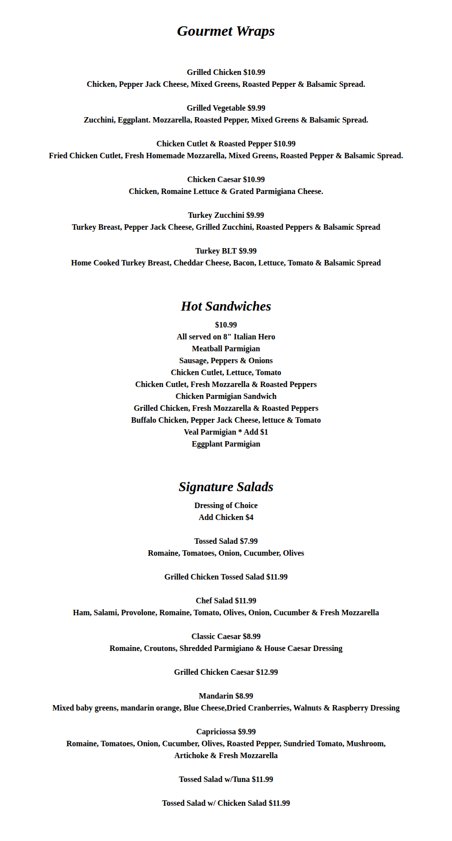Gourmet Wraps
Grilled Chicken $10.99 Chicken, Pepper Jack Cheese, Mixed Greens, Roasted Pepper & Balsamic Spread.
Grilled Vegetable $9.99 Zucchini, Eggplant. Mozzarella, Roasted Pepper, Mixed Greens & Balsamic Spread.
Chicken Cutlet & Roasted Pepper $10.99 Fried Chicken Cutlet, Fresh Homemade Mozzarella, Mixed Greens, Roasted Pepper & Balsamic Spread.
Chicken Caesar $10.99 Chicken, Romaine Lettuce & Grated Parmigiana Cheese.
Turkey Zucchini $9.99 Turkey Breast, Pepper Jack Cheese, Grilled Zucchini, Roasted Peppers & Balsamic Spread
Turkey BLT $9.99 Home Cooked Turkey Breast, Cheddar Cheese, Bacon, Lettuce, Tomato & Balsamic Spread
Hot Sandwiches
$10.99
All served on 8" Italian Hero
Meatball Parmigian
Sausage, Peppers & Onions
Chicken Cutlet, Lettuce, Tomato
Chicken Cutlet, Fresh Mozzarella & Roasted Peppers
Chicken Parmigian Sandwich
Grilled Chicken, Fresh Mozzarella & Roasted Peppers
Buffalo Chicken, Pepper Jack Cheese, lettuce & Tomato
Veal Parmigian * Add $1
Eggplant Parmigian
Signature Salads
Dressing of Choice
Add Chicken $4
Tossed Salad $7.99 Romaine, Tomatoes, Onion, Cucumber, Olives
Grilled Chicken Tossed Salad $11.99
Chef Salad $11.99 Ham, Salami, Provolone, Romaine, Tomato, Olives, Onion, Cucumber & Fresh Mozzarella
Classic Caesar $8.99 Romaine, Croutons, Shredded Parmigiano & House Caesar Dressing
Grilled Chicken Caesar $12.99
Mandarin $8.99 Mixed baby greens, mandarin orange, Blue Cheese,Dried Cranberries, Walnuts & Raspberry Dressing
Capriciossa $9.99 Romaine, Tomatoes, Onion, Cucumber, Olives, Roasted Pepper, Sundried Tomato, Mushroom,
Artichoke & Fresh Mozzarella
Tossed Salad w/Tuna $11.99
Tossed Salad w/ Chicken Salad $11.99